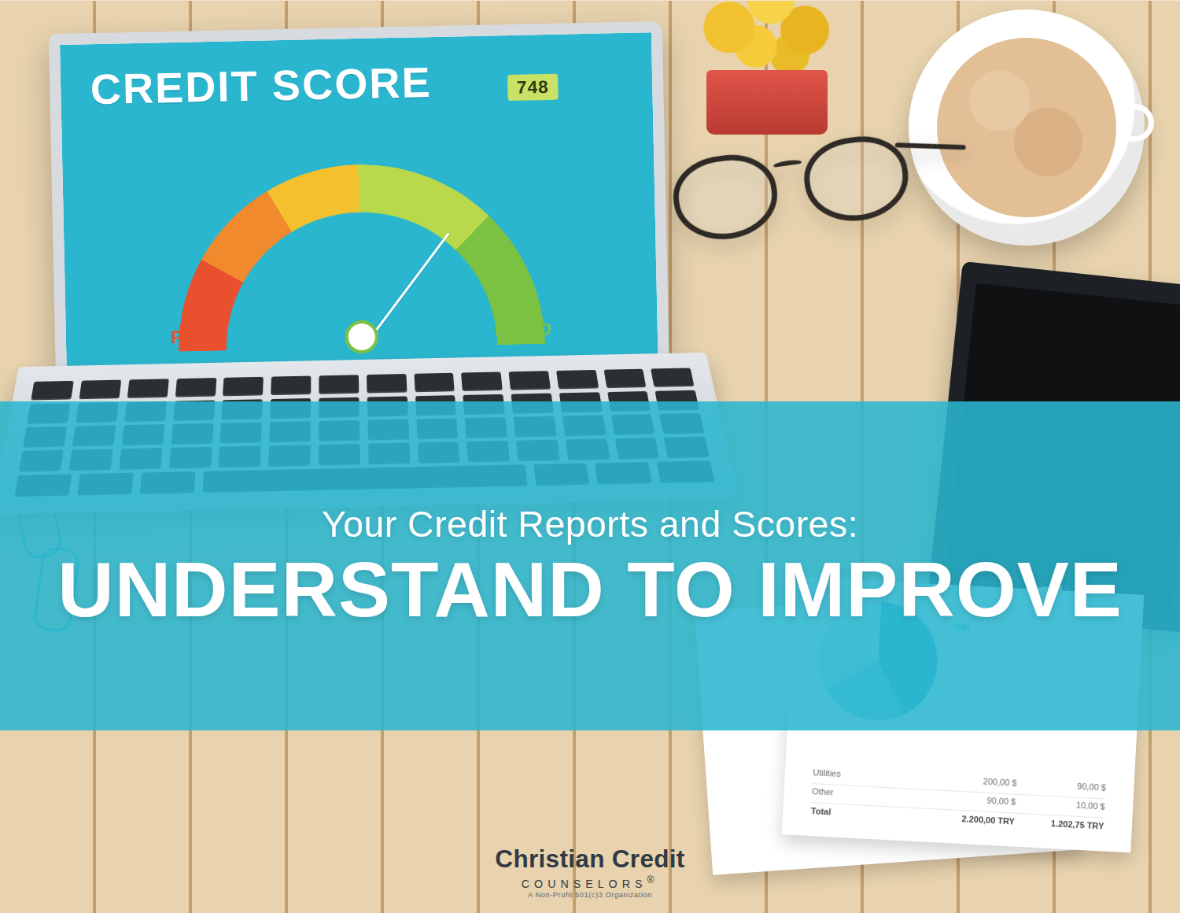Credit Score
748
Poor
Good
%61
Utilities 200,00 $90,00 $
Other 90,00 $10,00 $
Total 2.200,00 TRY 1.202,75 TRY
Your Credit Reports and Scores:
Understand to Improve
Christian Credit
Counselors®
A Non-Profit 501(c)3 Organization